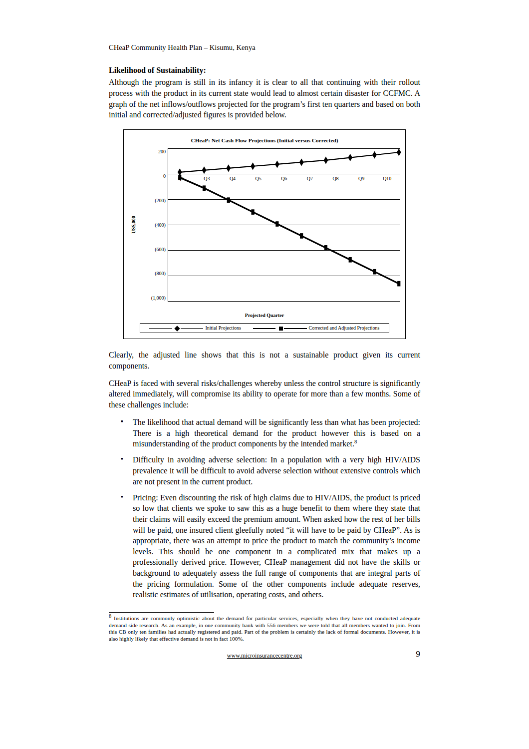CHeaP Community Health Plan – Kisumu, Kenya
Likelihood of Sustainability:
Although the program is still in its infancy it is clear to all that continuing with their rollout process with the product in its current state would lead to almost certain disaster for CCFMC. A graph of the net inflows/outflows projected for the program’s first ten quarters and based on both initial and corrected/adjusted figures is provided below.
CHeaP: Net Cash Flow Projections (Initial versus Corrected)
US$,000
200
0
(200)
(400)
(600)
(800)
(1,000)
Q1 Q3 Q4 Q5 Q6 Q7 Q8 Q9 Q10
Projected Quarter
Initial Projections Corrected and Adjusted Projections
Clearly, the adjusted line shows that this is not a sustainable product given its current components.
CHeaP is faced with several risks/challenges whereby unless the control structure is significantly altered immediately, will compromise its ability to operate for more than a few months. Some of these challenges include:
The likelihood that actual demand will be significantly less than what has been projected: There is a high theoretical demand for the product however this is based on a misunderstanding of the product components by the intended market.8
Difficulty in avoiding adverse selection: In a population with a very high HIV/AIDS prevalence it will be difficult to avoid adverse selection without extensive controls which are not present in the current product.
Pricing: Even discounting the risk of high claims due to HIV/AIDS, the product is priced so low that clients we spoke to saw this as a huge benefit to them where they state that their claims will easily exceed the premium amount. When asked how the rest of her bills will be paid, one insured client gleefully noted “it will have to be paid by CHeaP”. As is appropriate, there was an attempt to price the product to match the community’s income levels. This should be one component in a complicated mix that makes up a professionally derived price. However, CHeaP management did not have the skills or background to adequately assess the full range of components that are integral parts of the pricing formulation. Some of the other components include adequate reserves, realistic estimates of utilisation, operating costs, and others.
8 Institutions are commonly optimistic about the demand for particular services, especially when they have not conducted adequate demand side research. As an example, in one community bank with 556 members we were told that all members wanted to join. From this CB only ten families had actually registered and paid. Part of the problem is certainly the lack of formal documents. However, it is also highly likely that effective demand is not in fact 100%.
www.microinsurancecentre.org 9